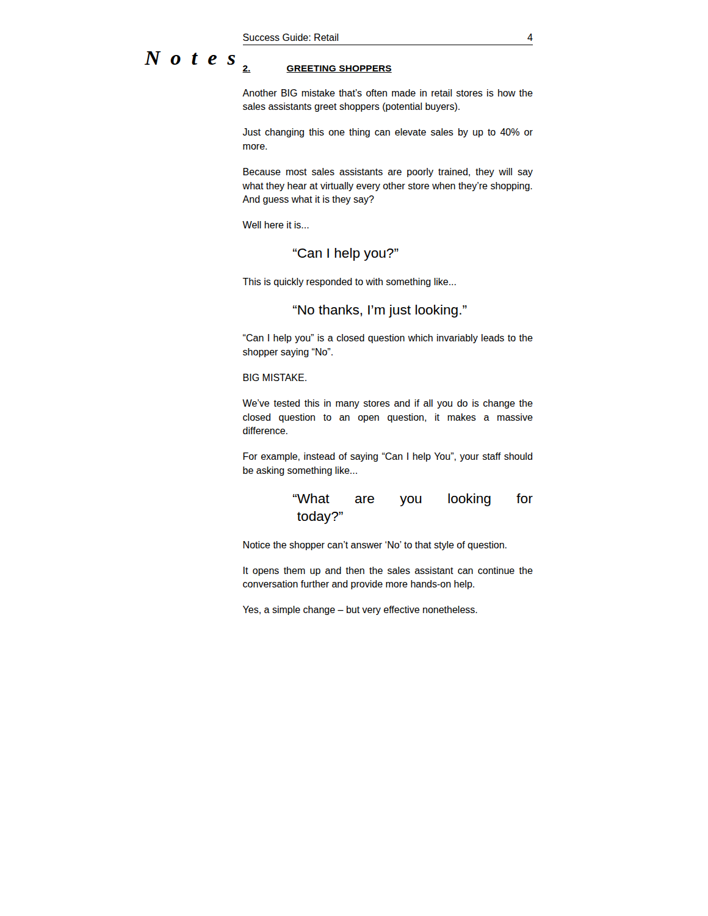N o t e s
Success Guide: Retail 4
2. GREETING SHOPPERS
Another BIG mistake that’s often made in retail stores is how the sales assistants greet shoppers (potential buyers).
Just changing this one thing can elevate sales by up to 40% or more.
Because most sales assistants are poorly trained, they will say what they hear at virtually every other store when they’re shopping. And guess what it is they say?
Well here it is...
“Can I help you?”
This is quickly responded to with something like...
“No thanks, I’m just looking.”
“Can I help you” is a closed question which invariably leads to the shopper saying “No”.
BIG MISTAKE.
We’ve tested this in many stores and if all you do is change the closed question to an open question, it makes a massive difference.
For example, instead of saying “Can I help You”, your staff should be asking something like...
“ What are you looking for today?”
Notice the shopper can’t answer ‘No’ to that style of question.
It opens them up and then the sales assistant can continue the conversation further and provide more hands-on help.
Yes, a simple change – but very effective nonetheless.